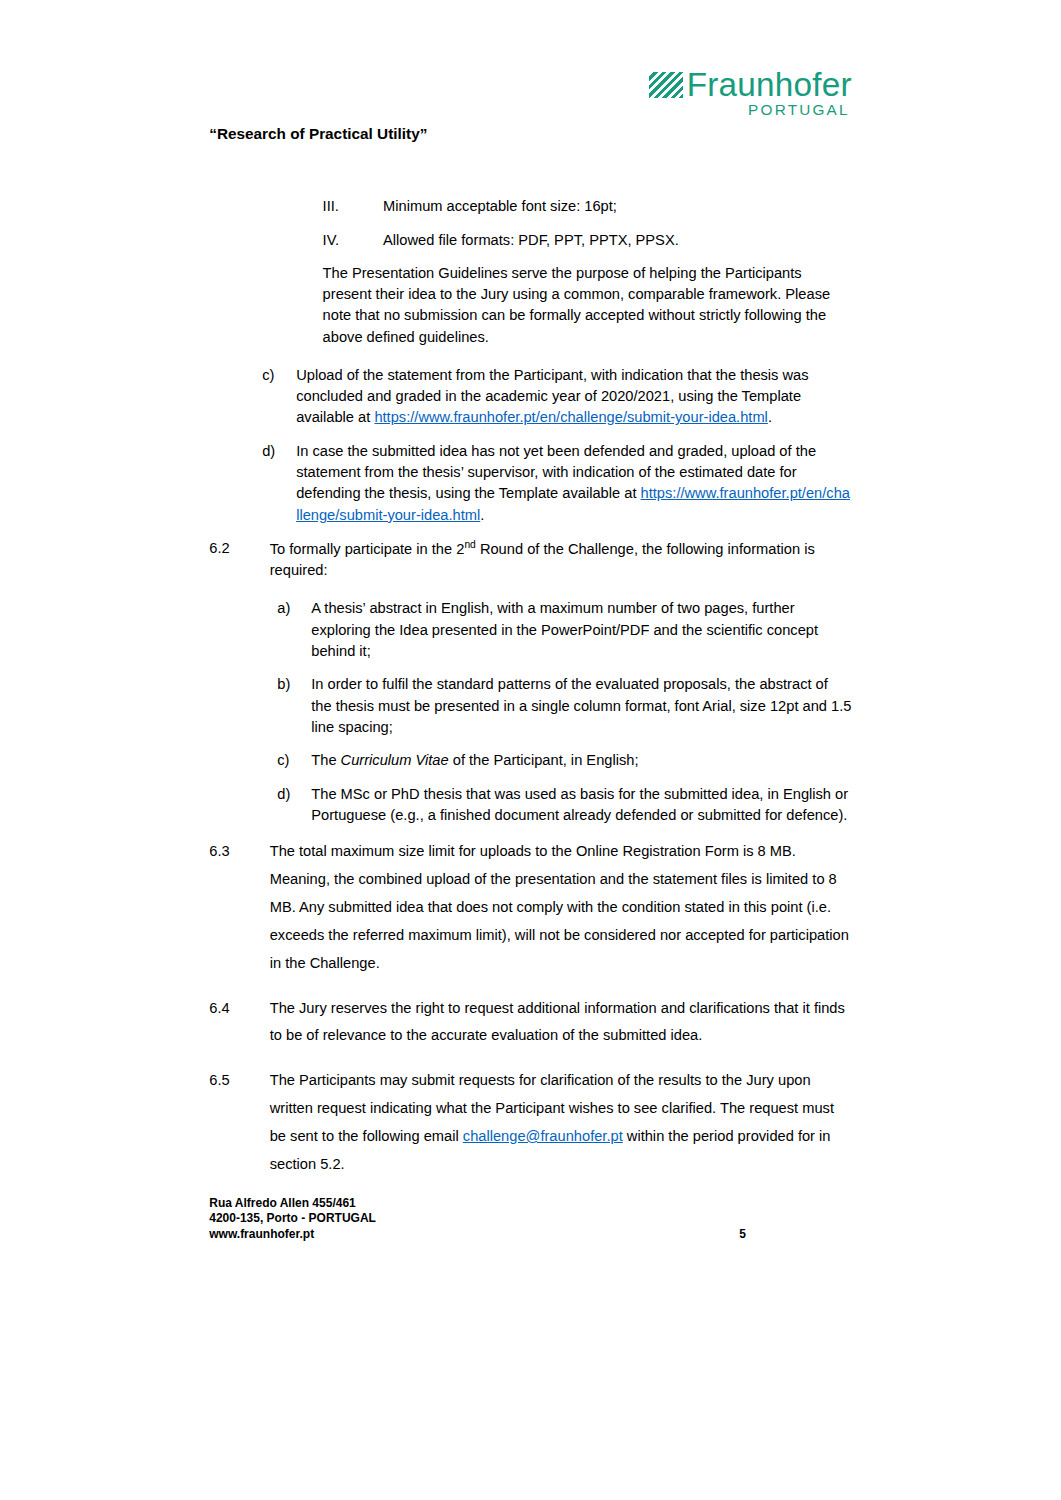Fraunhofer
PORTUGAL
“Research of Practical Utility”
III.
Minimum acceptable font size: 16pt;
IV.
Allowed file formats: PDF, PPT, PPTX, PPSX.
The Presentation Guidelines serve the purpose of helping the Participants present their idea to the Jury using a common, comparable framework. Please note that no submission can be formally accepted without strictly following the above defined guidelines.
c)
Upload of the statement from the Participant, with indication that the thesis was concluded and graded in the academic year of 2020/2021, using the Template available at https://www.fraunhofer.pt/en/challenge/submit-your-idea.html.
d)
In case the submitted idea has not yet been defended and graded, upload of the statement from the thesis’ supervisor, with indication of the estimated date for defending the thesis, using the Template available at https://www.fraunhofer.pt/en/challenge/submit-your-idea.html.
6.2
To formally participate in the 2nd Round of the Challenge, the following information is required:
a)
A thesis’ abstract in English, with a maximum number of two pages, further exploring the Idea presented in the PowerPoint/PDF and the scientific concept behind it;
b)
In order to fulfil the standard patterns of the evaluated proposals, the abstract of the thesis must be presented in a single column format, font Arial, size 12pt and 1.5 line spacing;
c)
The Curriculum Vitae of the Participant, in English;
d)
The MSc or PhD thesis that was used as basis for the submitted idea, in English or Portuguese (e.g., a finished document already defended or submitted for defence).
6.3
The total maximum size limit for uploads to the Online Registration Form is 8 MB. Meaning, the combined upload of the presentation and the statement files is limited to 8 MB. Any submitted idea that does not comply with the condition stated in this point (i.e. exceeds the referred maximum limit), will not be considered nor accepted for participation in the Challenge.
6.4
The Jury reserves the right to request additional information and clarifications that it finds to be of relevance to the accurate evaluation of the submitted idea.
6.5
The Participants may submit requests for clarification of the results to the Jury upon written request indicating what the Participant wishes to see clarified. The request must be sent to the following email challenge@fraunhofer.pt within the period provided for in section 5.2.
Rua Alfredo Allen 455/461
4200-135, Porto - PORTUGAL
www.fraunhofer.pt
5